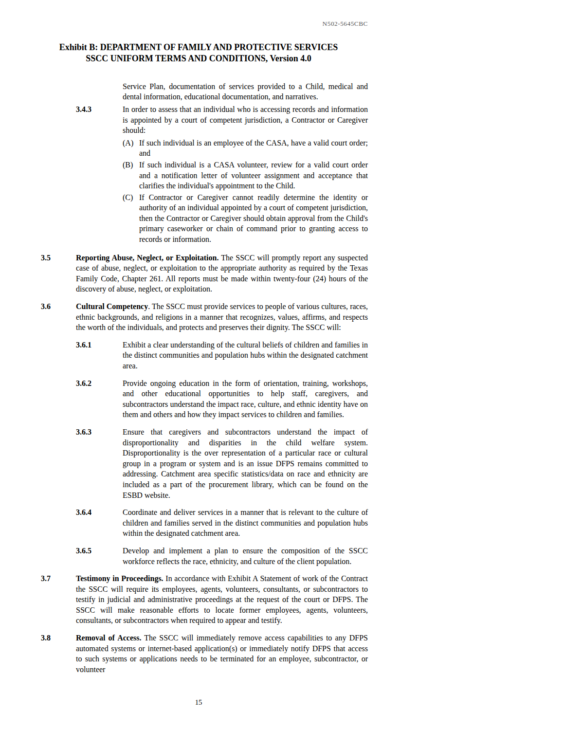N502-5645CBC
Exhibit B: DEPARTMENT OF FAMILY AND PROTECTIVE SERVICES
SSCC UNIFORM TERMS AND CONDITIONS, Version 4.0
Service Plan, documentation of services provided to a Child, medical and dental information, educational documentation, and narratives.
3.4.3
In order to assess that an individual who is accessing records and information is appointed by a court of competent jurisdiction, a Contractor or Caregiver should:
(A) If such individual is an employee of the CASA, have a valid court order; and
(B) If such individual is a CASA volunteer, review for a valid court order and a notification letter of volunteer assignment and acceptance that clarifies the individual's appointment to the Child.
(C) If Contractor or Caregiver cannot readily determine the identity or authority of an individual appointed by a court of competent jurisdiction, then the Contractor or Caregiver should obtain approval from the Child's primary caseworker or chain of command prior to granting access to records or information.
3.5
Reporting Abuse, Neglect, or Exploitation. The SSCC will promptly report any suspected case of abuse, neglect, or exploitation to the appropriate authority as required by the Texas Family Code, Chapter 261. All reports must be made within twenty-four (24) hours of the discovery of abuse, neglect, or exploitation.
3.6
Cultural Competency. The SSCC must provide services to people of various cultures, races, ethnic backgrounds, and religions in a manner that recognizes, values, affirms, and respects the worth of the individuals, and protects and preserves their dignity. The SSCC will:
3.6.1
Exhibit a clear understanding of the cultural beliefs of children and families in the distinct communities and population hubs within the designated catchment area.
3.6.2
Provide ongoing education in the form of orientation, training, workshops, and other educational opportunities to help staff, caregivers, and subcontractors understand the impact race, culture, and ethnic identity have on them and others and how they impact services to children and families.
3.6.3
Ensure that caregivers and subcontractors understand the impact of disproportionality and disparities in the child welfare system. Disproportionality is the over representation of a particular race or cultural group in a program or system and is an issue DFPS remains committed to addressing. Catchment area specific statistics/data on race and ethnicity are included as a part of the procurement library, which can be found on the ESBD website.
3.6.4
Coordinate and deliver services in a manner that is relevant to the culture of children and families served in the distinct communities and population hubs within the designated catchment area.
3.6.5
Develop and implement a plan to ensure the composition of the SSCC workforce reflects the race, ethnicity, and culture of the client population.
3.7
Testimony in Proceedings. In accordance with Exhibit A Statement of work of the Contract the SSCC will require its employees, agents, volunteers, consultants, or subcontractors to testify in judicial and administrative proceedings at the request of the court or DFPS. The SSCC will make reasonable efforts to locate former employees, agents, volunteers, consultants, or subcontractors when required to appear and testify.
3.8
Removal of Access. The SSCC will immediately remove access capabilities to any DFPS automated systems or internet-based application(s) or immediately notify DFPS that access to such systems or applications needs to be terminated for an employee, subcontractor, or volunteer
15